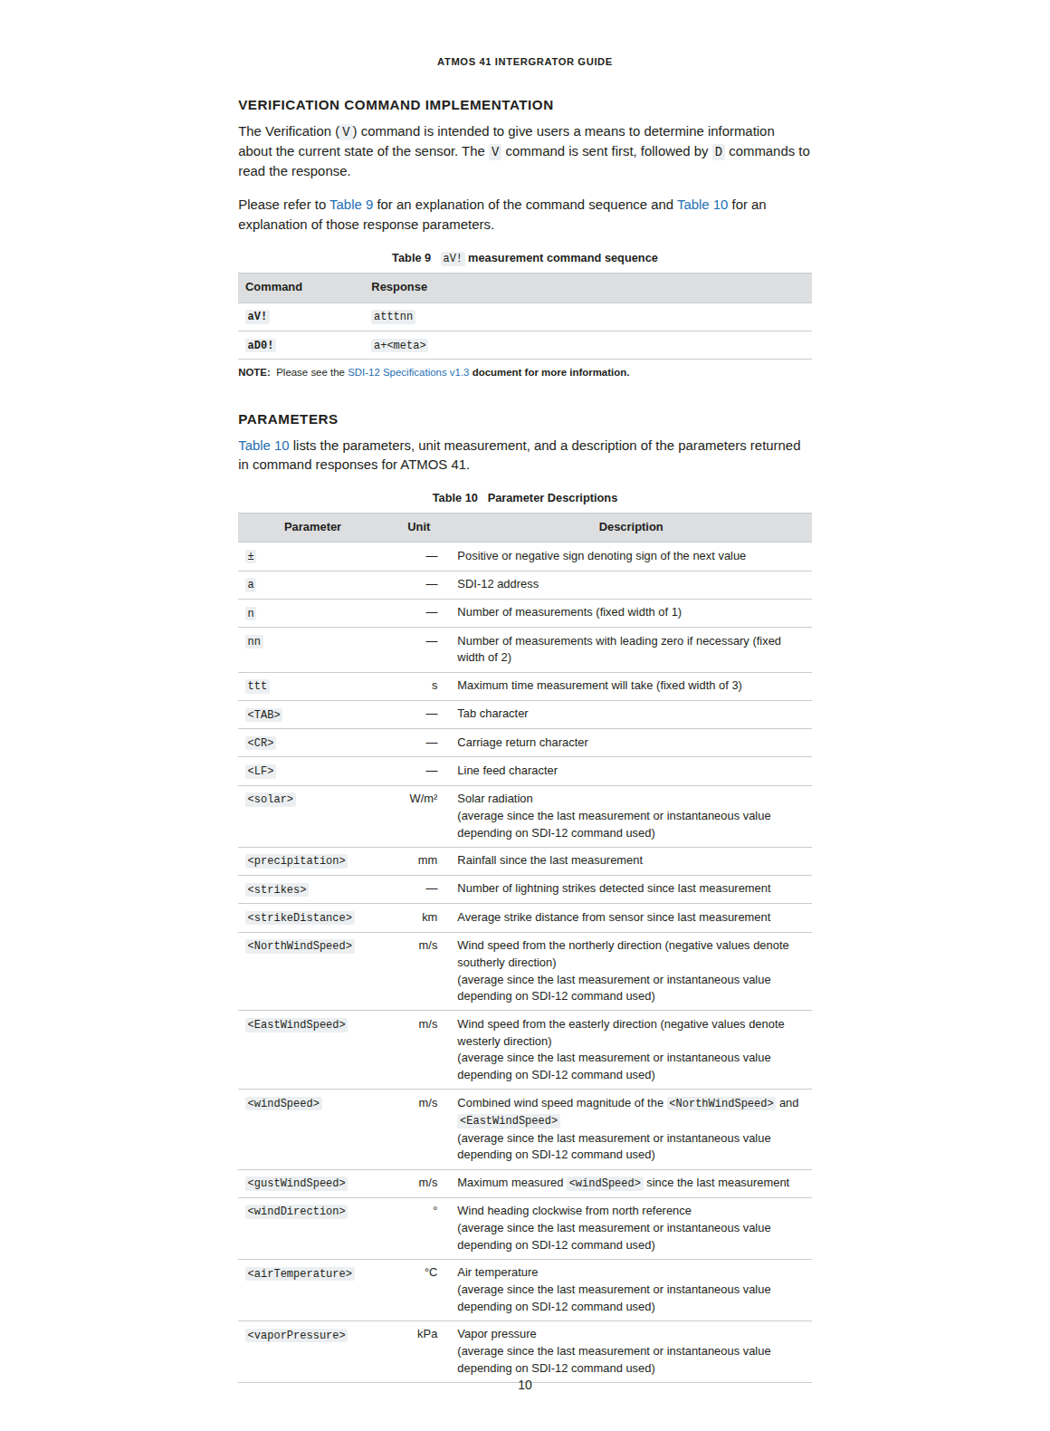ATMOS 41 INTERGRATOR GUIDE
VERIFICATION COMMAND IMPLEMENTATION
The Verification (V) command is intended to give users a means to determine information about the current state of the sensor. The V command is sent first, followed by D commands to read the response.
Please refer to Table 9 for an explanation of the command sequence and Table 10 for an explanation of those response parameters.
Table 9 aV! measurement command sequence
| Command | Response |
| --- | --- |
| aV! | atttnn |
| aD0! | a+<meta> |
NOTE: Please see the SDI-12 Specifications v1.3 document for more information.
PARAMETERS
Table 10 lists the parameters, unit measurement, and a description of the parameters returned in command responses for ATMOS 41.
Table 10 Parameter Descriptions
| Parameter | Unit | Description |
| --- | --- | --- |
| ± | — | Positive or negative sign denoting sign of the next value |
| a | — | SDI-12 address |
| n | — | Number of measurements (fixed width of 1) |
| nn | — | Number of measurements with leading zero if necessary (fixed width of 2) |
| ttt | s | Maximum time measurement will take (fixed width of 3) |
| <TAB> | — | Tab character |
| <CR> | — | Carriage return character |
| <LF> | — | Line feed character |
| <solar> | W/m² | Solar radiation (average since the last measurement or instantaneous value depending on SDI-12 command used) |
| <precipitation> | mm | Rainfall since the last measurement |
| <strikes> | — | Number of lightning strikes detected since last measurement |
| <strikeDistance> | km | Average strike distance from sensor since last measurement |
| <NorthWindSpeed> | m/s | Wind speed from the northerly direction (negative values denote southerly direction) (average since the last measurement or instantaneous value depending on SDI-12 command used) |
| <EastWindSpeed> | m/s | Wind speed from the easterly direction (negative values denote westerly direction) (average since the last measurement or instantaneous value depending on SDI-12 command used) |
| <windSpeed> | m/s | Combined wind speed magnitude of the <NorthWindSpeed> and <EastWindSpeed> (average since the last measurement or instantaneous value depending on SDI-12 command used) |
| <gustWindSpeed> | m/s | Maximum measured <windSpeed> since the last measurement |
| <windDirection> | ° | Wind heading clockwise from north reference (average since the last measurement or instantaneous value depending on SDI-12 command used) |
| <airTemperature> | °C | Air temperature (average since the last measurement or instantaneous value depending on SDI-12 command used) |
| <vaporPressure> | kPa | Vapor pressure (average since the last measurement or instantaneous value depending on SDI-12 command used) |
10